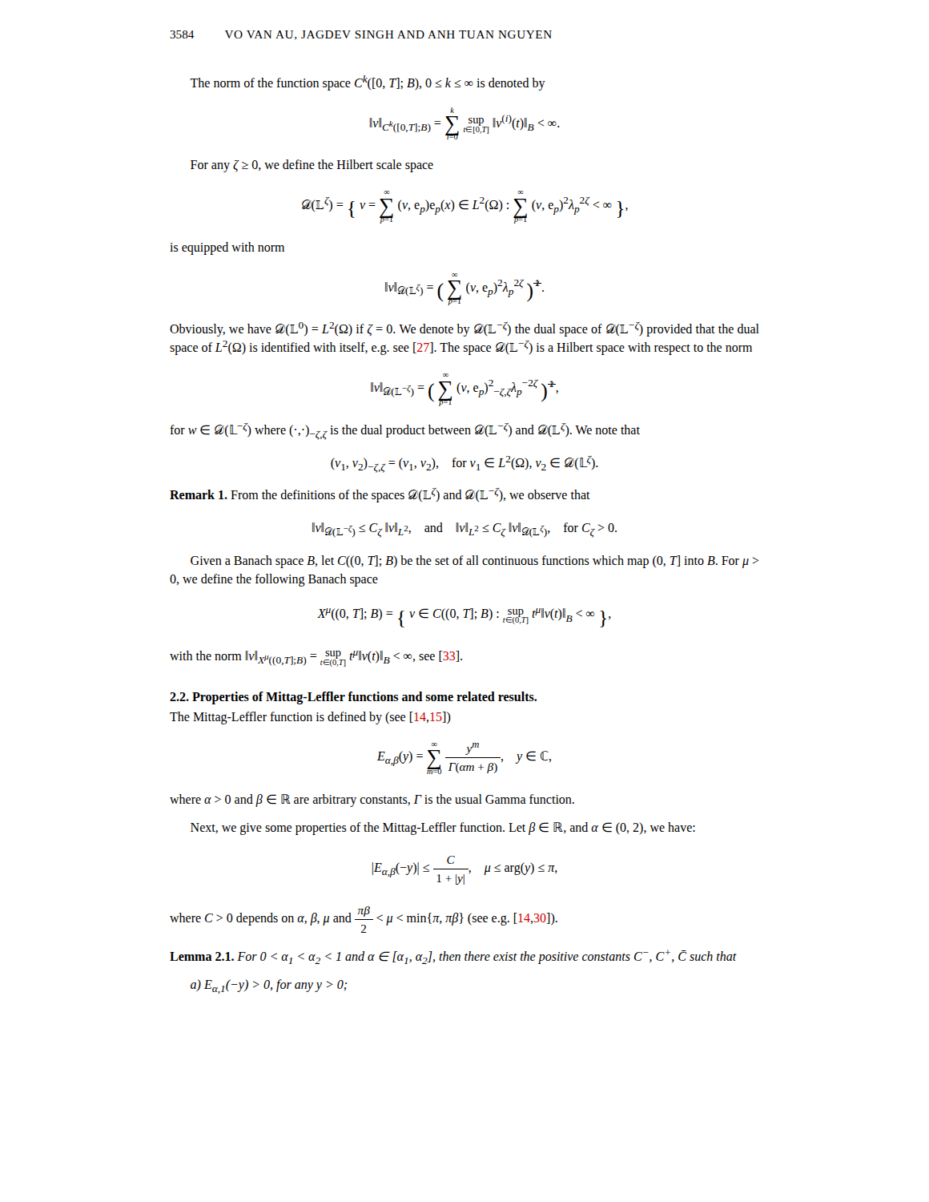3584 VO VAN AU, JAGDEV SINGH AND ANH TUAN NGUYEN
The norm of the function space Ck([0, T]; B), 0 ≤ k ≤ ∞ is denoted by
‖v‖Ck([0,T];B) = k∑i=0 sup t∈[0,T] ‖v(i)(t)‖B < ∞.
For any ζ ≥ 0, we define the Hilbert scale space
𝒟(𝕃ζ) = { v = ∞∑p=1 (v, ep)ep(x) ∈ L2(Ω) : ∞∑p=1 (v, ep)2λp2ζ < ∞ },
is equipped with norm
‖v‖𝒟(𝕃ζ) = ( ∞∑p=1 (v, ep)2λp2ζ )12.
Obviously, we have 𝒟(𝕃0) = L2(Ω) if ζ = 0. We denote by 𝒟(𝕃−ζ) the dual space of 𝒟(𝕃−ζ) provided that the dual space of L2(Ω) is identified with itself, e.g. see [27]. The space 𝒟(𝕃−ζ) is a Hilbert space with respect to the norm
‖v‖𝒟(𝕃−ζ) = ( ∞∑p=1 (v, ep)2−ζ,ζλp−2ζ )12,
for w ∈ 𝒟(𝕃−ζ) where (·,·)−ζ,ζ is the dual product between 𝒟(𝕃−ζ) and 𝒟(𝕃ζ). We note that
(v1, v2)−ζ,ζ = (v1, v2), for v1 ∈ L2(Ω), v2 ∈ 𝒟(𝕃ζ).
Remark 1. From the definitions of the spaces 𝒟(𝕃ζ) and 𝒟(𝕃−ζ), we observe that
‖v‖𝒟(𝕃−ζ) ≤ Cζ ‖v‖L2, and ‖v‖L2 ≤ Cζ ‖v‖𝒟(𝕃ζ), for Cζ > 0.
Given a Banach space B, let C((0, T]; B) be the set of all continuous functions which map (0, T] into B. For μ > 0, we define the following Banach space
Xμ((0, T]; B) = { v ∈ C((0, T]; B) : sup t∈(0,T] tμ‖v(t)‖B < ∞ },
with the norm ‖v‖Xμ((0,T];B) = sup t∈(0,T] tμ‖v(t)‖B < ∞, see [33].
2.2. Properties of Mittag-Leffler functions and some related results.
The Mittag-Leffler function is defined by (see [14,15])
Eα,β(y) = ∞∑m=0 ym Γ(αm + β), y ∈ ℂ,
where α > 0 and β ∈ ℝ are arbitrary constants, Γ is the usual Gamma function.
Next, we give some properties of the Mittag-Leffler function. Let β ∈ ℝ, and α ∈ (0, 2), we have:
|Eα,β(−y)| ≤ C 1 + |y|, μ ≤ arg(y) ≤ π,
where C > 0 depends on α, β, μ and πβ 2 < μ < min{π, πβ} (see e.g. [14,30]).
Lemma 2.1. For 0 < α1 < α2 < 1 and α ∈ [α1, α2], then there exist the positive constants C−, C+, C̄ such that
a) Eα,1(−y) > 0, for any y > 0;